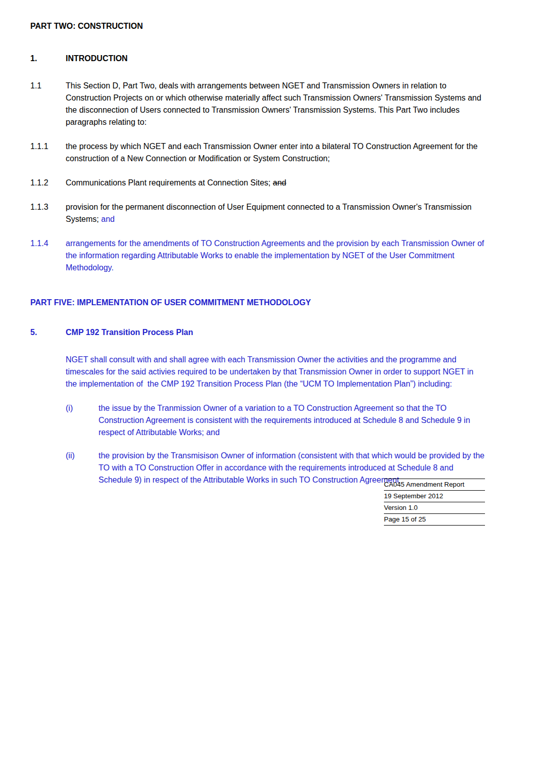PART TWO: CONSTRUCTION
1. INTRODUCTION
1.1 This Section D, Part Two, deals with arrangements between NGET and Transmission Owners in relation to Construction Projects on or which otherwise materially affect such Transmission Owners' Transmission Systems and the disconnection of Users connected to Transmission Owners' Transmission Systems. This Part Two includes paragraphs relating to:
1.1.1 the process by which NGET and each Transmission Owner enter into a bilateral TO Construction Agreement for the construction of a New Connection or Modification or System Construction;
1.1.2 Communications Plant requirements at Connection Sites; and
1.1.3 provision for the permanent disconnection of User Equipment connected to a Transmission Owner's Transmission Systems; and
1.1.4 arrangements for the amendments of TO Construction Agreements and the provision by each Transmission Owner of the information regarding Attributable Works to enable the implementation by NGET of the User Commitment Methodology.
PART FIVE: IMPLEMENTATION OF USER COMMITMENT METHODOLOGY
5. CMP 192 Transition Process Plan
NGET shall consult with and shall agree with each Transmission Owner the activities and the programme and timescales for the said activies required to be undertaken by that Transmission Owner in order to support NGET in the implementation of the CMP 192 Transition Process Plan (the “UCM TO Implementation Plan”) including:
(i) the issue by the Tranmission Owner of a variation to a TO Construction Agreement so that the TO Construction Agreement is consistent with the requirements introduced at Schedule 8 and Schedule 9 in respect of Attributable Works; and
(ii) the provision by the Transmisison Owner of information (consistent with that which would be provided by the TO with a TO Construction Offer in accordance with the requirements introduced at Schedule 8 and Schedule 9) in respect of the Attributable Works in such TO Construction Agreement
CA045 Amendment Report
19 September 2012
Version 1.0
Page 15 of 25